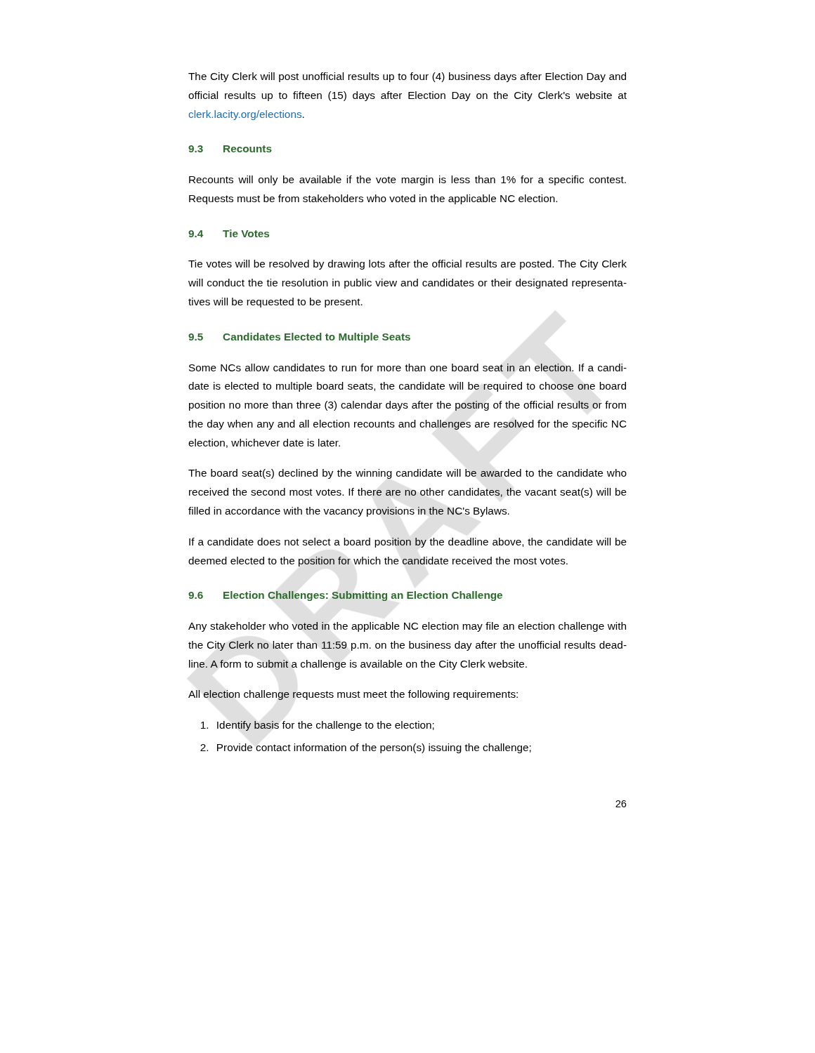DRAFT
The City Clerk will post unofficial results up to four (4) business days after Election Day and official results up to fifteen (15) days after Election Day on the City Clerk's website at clerk.lacity.org/elections.
9.3 Recounts
Recounts will only be available if the vote margin is less than 1% for a specific contest. Requests must be from stakeholders who voted in the applicable NC election.
9.4 Tie Votes
Tie votes will be resolved by drawing lots after the official results are posted. The City Clerk will conduct the tie resolution in public view and candidates or their designated representatives will be requested to be present.
9.5 Candidates Elected to Multiple Seats
Some NCs allow candidates to run for more than one board seat in an election. If a candidate is elected to multiple board seats, the candidate will be required to choose one board position no more than three (3) calendar days after the posting of the official results or from the day when any and all election recounts and challenges are resolved for the specific NC election, whichever date is later.
The board seat(s) declined by the winning candidate will be awarded to the candidate who received the second most votes. If there are no other candidates, the vacant seat(s) will be filled in accordance with the vacancy provisions in the NC's Bylaws.
If a candidate does not select a board position by the deadline above, the candidate will be deemed elected to the position for which the candidate received the most votes.
9.6 Election Challenges: Submitting an Election Challenge
Any stakeholder who voted in the applicable NC election may file an election challenge with the City Clerk no later than 11:59 p.m. on the business day after the unofficial results deadline. A form to submit a challenge is available on the City Clerk website.
All election challenge requests must meet the following requirements:
Identify basis for the challenge to the election;
Provide contact information of the person(s) issuing the challenge;
26